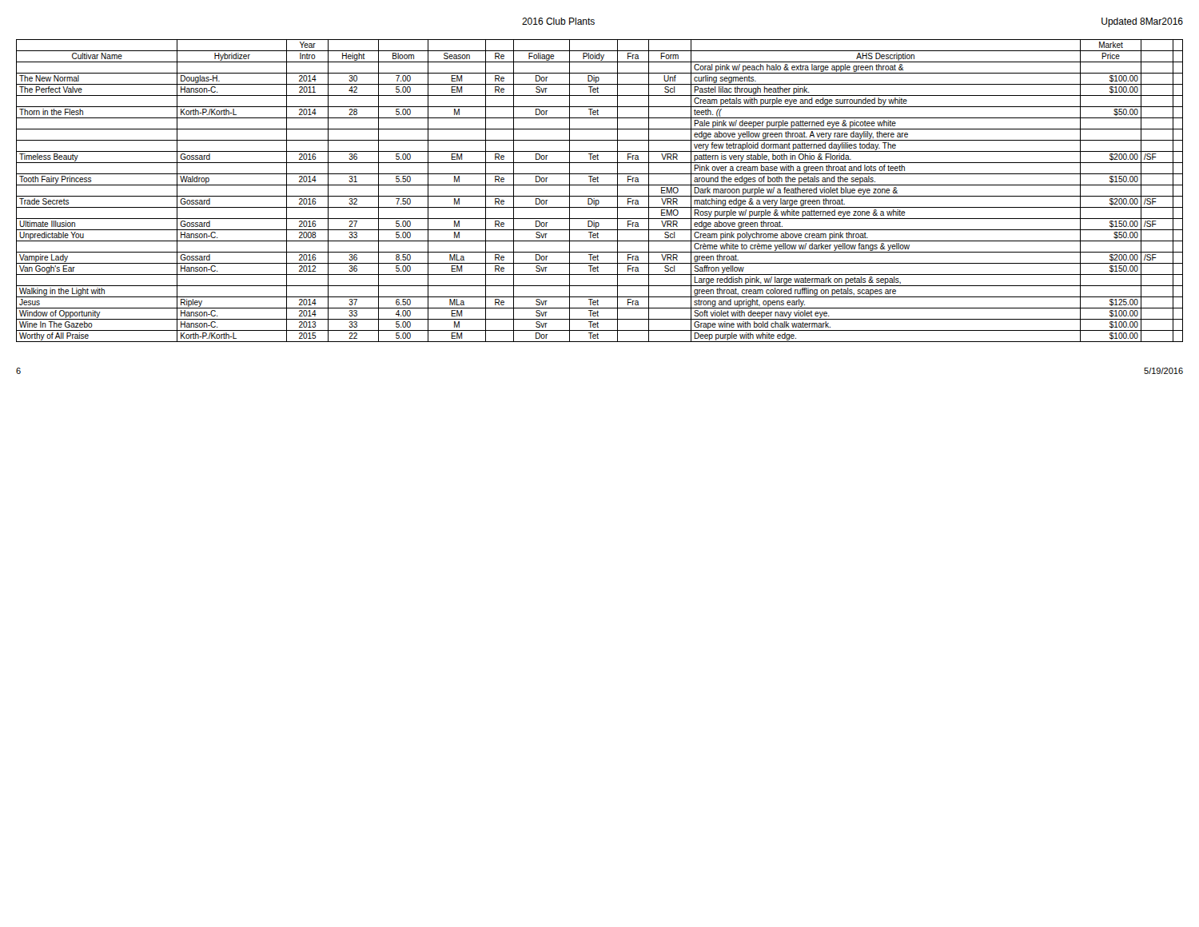2016 Club Plants
Updated 8Mar2016
| | | Year | | | | | | | | | | Market | | |
| --- | --- | --- | --- | --- | --- | --- | --- | --- | --- | --- | --- | --- | --- | --- |
| Cultivar Name | Hybridizer | Intro | Height | Bloom | Season | Re | Foliage | Ploidy | Fra | Form | AHS Description | Price | | |
| | | | | | | | | | | | Coral pink w/ peach halo & extra large apple green throat & | | | |
| The New Normal | Douglas-H. | 2014 | 30 | 7.00 | EM | Re | Dor | Dip | | Unf | curling segments. | $100.00 | | |
| The Perfect Valve | Hanson-C. | 2011 | 42 | 5.00 | EM | Re | Svr | Tet | | Scl | Pastel lilac through heather pink. | $100.00 | | |
| | | | | | | | | | | | Cream petals with purple eye and edge surrounded by white | | | |
| Thorn in the Flesh | Korth-P./Korth-L | 2014 | 28 | 5.00 | M | | Dor | Tet | | | teeth. (( | $50.00 | | |
| | | | | | | | | | | | Pale pink w/ deeper purple patterned eye & picotee white | | | |
| | | | | | | | | | | | edge above yellow green throat. A very rare daylily, there are | | | |
| | | | | | | | | | | | very few tetraploid dormant patterned daylilies today. The | | | |
| Timeless Beauty | Gossard | 2016 | 36 | 5.00 | EM | Re | Dor | Tet | Fra | VRR | pattern is very stable, both in Ohio & Florida. | $200.00 | /SF | |
| | | | | | | | | | | | Pink over a cream base with a green throat and lots of teeth | | | |
| Tooth Fairy Princess | Waldrop | 2014 | 31 | 5.50 | M | Re | Dor | Tet | Fra | | around the edges of both the petals and the sepals. | $150.00 | | |
| | | | | | | | | | | EMO | Dark maroon purple w/ a feathered violet blue eye zone & | | | |
| Trade Secrets | Gossard | 2016 | 32 | 7.50 | M | Re | Dor | Dip | Fra | VRR | matching edge & a very large green throat. | $200.00 | /SF | |
| | | | | | | | | | | EMO | Rosy purple w/ purple & white patterned eye zone & a white | | | |
| Ultimate Illusion | Gossard | 2016 | 27 | 5.00 | M | Re | Dor | Dip | Fra | VRR | edge above green throat. | $150.00 | /SF | |
| Unpredictable You | Hanson-C. | 2008 | 33 | 5.00 | M | | Svr | Tet | | Scl | Cream pink polychrome above cream pink throat. | $50.00 | | |
| | | | | | | | | | | | Crème white to crème yellow w/ darker yellow fangs & yellow | | | |
| Vampire Lady | Gossard | 2016 | 36 | 8.50 | MLa | Re | Dor | Tet | Fra | VRR | green throat. | $200.00 | /SF | |
| Van Gogh's Ear | Hanson-C. | 2012 | 36 | 5.00 | EM | Re | Svr | Tet | Fra | Scl | Saffron yellow | $150.00 | | |
| | | | | | | | | | | | Large reddish pink, w/ large watermark on petals & sepals, | | | |
| Walking in the Light with | | | | | | | | | | | green throat, cream colored ruffling on petals, scapes are | | | |
| Jesus | Ripley | 2014 | 37 | 6.50 | MLa | Re | Svr | Tet | Fra | | strong and upright, opens early. | $125.00 | | |
| Window of Opportunity | Hanson-C. | 2014 | 33 | 4.00 | EM | | Svr | Tet | | | Soft violet with deeper navy violet eye. | $100.00 | | |
| Wine In The Gazebo | Hanson-C. | 2013 | 33 | 5.00 | M | | Svr | Tet | | | Grape wine with bold chalk watermark. | $100.00 | | |
| Worthy of All Praise | Korth-P./Korth-L | 2015 | 22 | 5.00 | EM | | Dor | Tet | | | Deep purple with white edge. | $100.00 | | |
6
5/19/2016